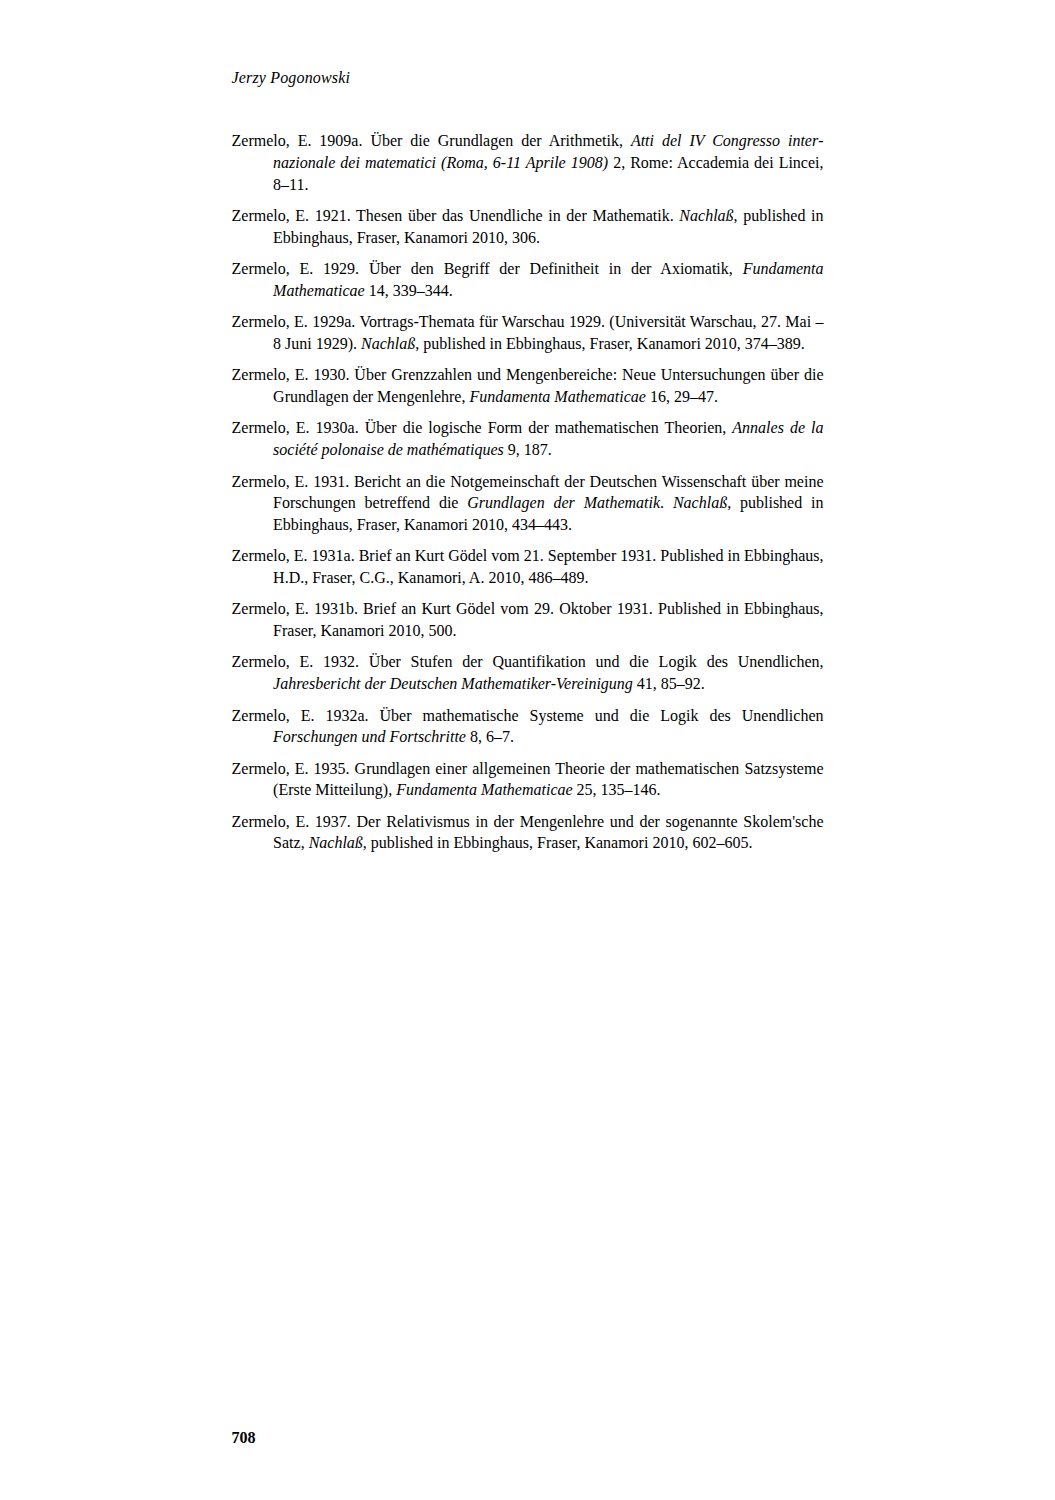Jerzy Pogonowski
Zermelo, E. 1909a. Über die Grundlagen der Arithmetik, Atti del IV Congresso internazionale dei matematici (Roma, 6-11 Aprile 1908) 2, Rome: Accademia dei Lincei, 8–11.
Zermelo, E. 1921. Thesen über das Unendliche in der Mathematik. Nachlaß, published in Ebbinghaus, Fraser, Kanamori 2010, 306.
Zermelo, E. 1929. Über den Begriff der Definitheit in der Axiomatik, Fundamenta Mathematicae 14, 339–344.
Zermelo, E. 1929a. Vortrags-Themata für Warschau 1929. (Universität Warschau, 27. Mai – 8 Juni 1929). Nachlaß, published in Ebbinghaus, Fraser, Kanamori 2010, 374–389.
Zermelo, E. 1930. Über Grenzzahlen und Mengenbereiche: Neue Untersuchungen über die Grundlagen der Mengenlehre, Fundamenta Mathematicae 16, 29–47.
Zermelo, E. 1930a. Über die logische Form der mathematischen Theorien, Annales de la société polonaise de mathématiques 9, 187.
Zermelo, E. 1931. Bericht an die Notgemeinschaft der Deutschen Wissenschaft über meine Forschungen betreffend die Grundlagen der Mathematik. Nachlaß, published in Ebbinghaus, Fraser, Kanamori 2010, 434–443.
Zermelo, E. 1931a. Brief an Kurt Gödel vom 21. September 1931. Published in Ebbinghaus, H.D., Fraser, C.G., Kanamori, A. 2010, 486–489.
Zermelo, E. 1931b. Brief an Kurt Gödel vom 29. Oktober 1931. Published in Ebbinghaus, Fraser, Kanamori 2010, 500.
Zermelo, E. 1932. Über Stufen der Quantifikation und die Logik des Unendlichen, Jahresbericht der Deutschen Mathematiker-Vereinigung 41, 85–92.
Zermelo, E. 1932a. Über mathematische Systeme und die Logik des Unendlichen Forschungen und Fortschritte 8, 6–7.
Zermelo, E. 1935. Grundlagen einer allgemeinen Theorie der mathematischen Satzsysteme (Erste Mitteilung), Fundamenta Mathematicae 25, 135–146.
Zermelo, E. 1937. Der Relativismus in der Mengenlehre und der sogenannte Skolem'sche Satz, Nachlaß, published in Ebbinghaus, Fraser, Kanamori 2010, 602–605.
708